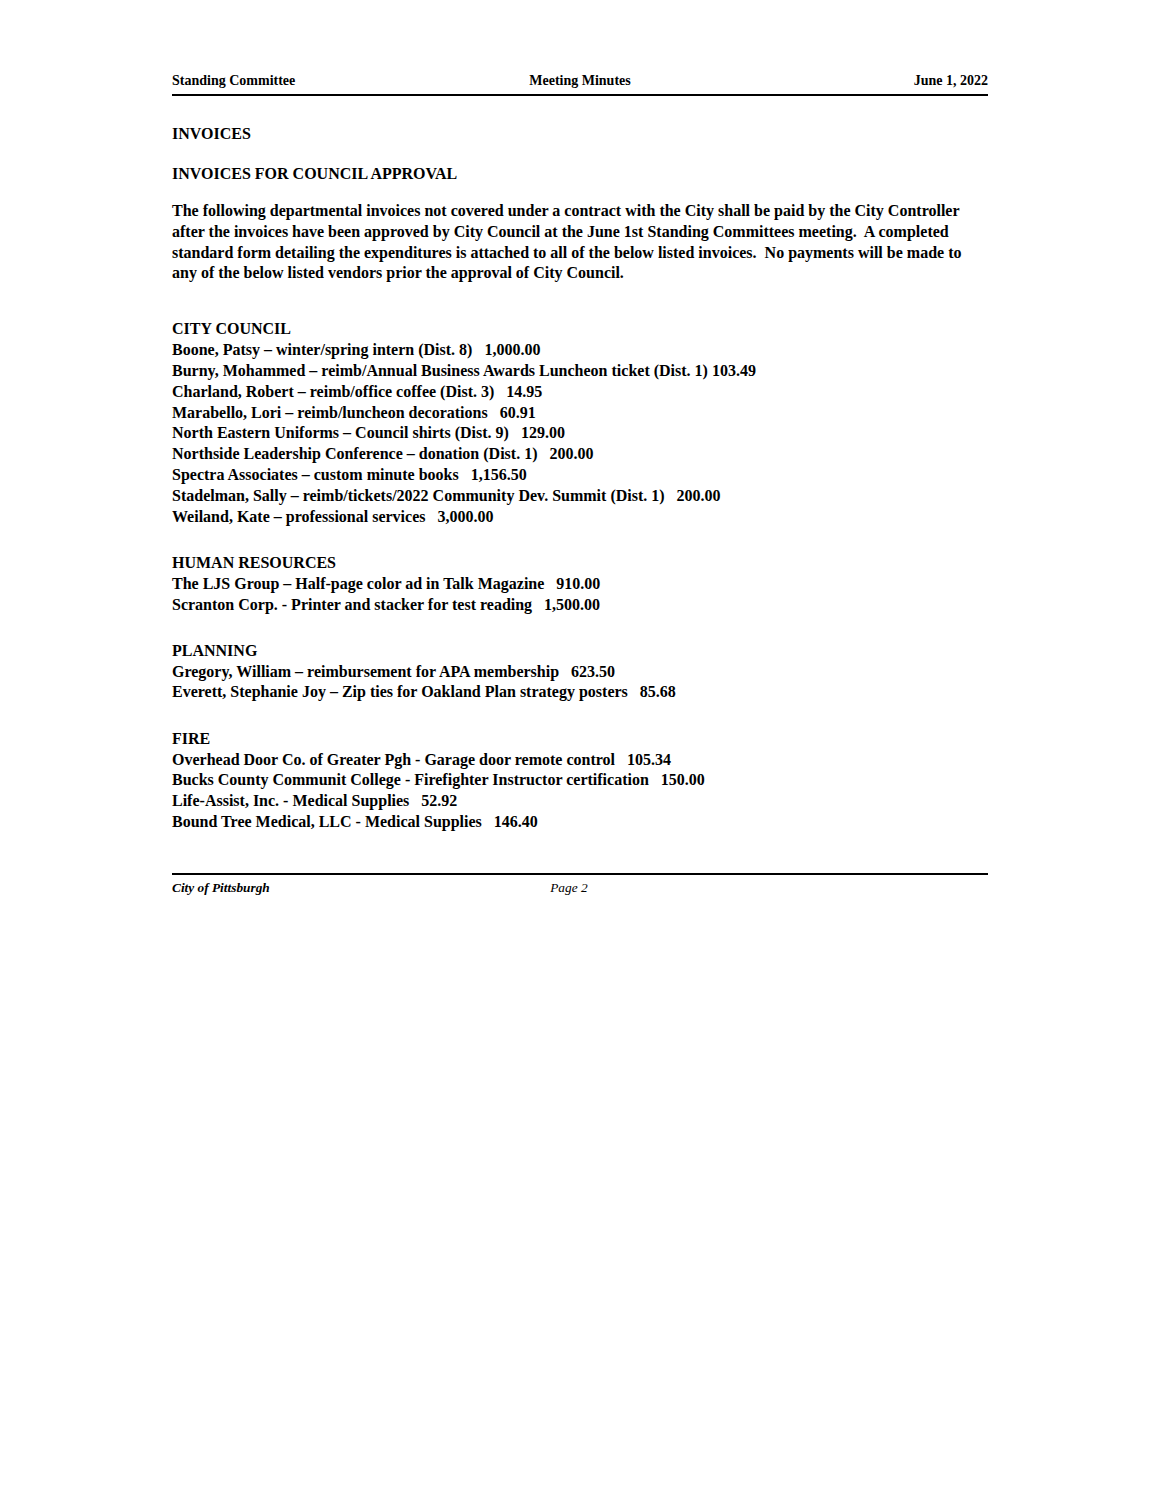Standing Committee
Meeting Minutes
June 1, 2022
INVOICES
INVOICES FOR COUNCIL APPROVAL
The following departmental invoices not covered under a contract with the City shall be paid by the City Controller after the invoices have been approved by City Council at the June 1st Standing Committees meeting. A completed standard form detailing the expenditures is attached to all of the below listed invoices. No payments will be made to any of the below listed vendors prior the approval of City Council.
CITY COUNCIL
Boone, Patsy – winter/spring intern (Dist. 8) 1,000.00
Burny, Mohammed – reimb/Annual Business Awards Luncheon ticket (Dist. 1) 103.49
Charland, Robert – reimb/office coffee (Dist. 3) 14.95
Marabello, Lori – reimb/luncheon decorations 60.91
North Eastern Uniforms – Council shirts (Dist. 9) 129.00
Northside Leadership Conference – donation (Dist. 1) 200.00
Spectra Associates – custom minute books 1,156.50
Stadelman, Sally – reimb/tickets/2022 Community Dev. Summit (Dist. 1) 200.00
Weiland, Kate – professional services 3,000.00
HUMAN RESOURCES
The LJS Group – Half-page color ad in Talk Magazine 910.00
Scranton Corp. - Printer and stacker for test reading 1,500.00
PLANNING
Gregory, William – reimbursement for APA membership 623.50
Everett, Stephanie Joy – Zip ties for Oakland Plan strategy posters 85.68
FIRE
Overhead Door Co. of Greater Pgh - Garage door remote control 105.34
Bucks County Communit College - Firefighter Instructor certification 150.00
Life-Assist, Inc. - Medical Supplies 52.92
Bound Tree Medical, LLC - Medical Supplies 146.40
City of Pittsburgh
Page 2